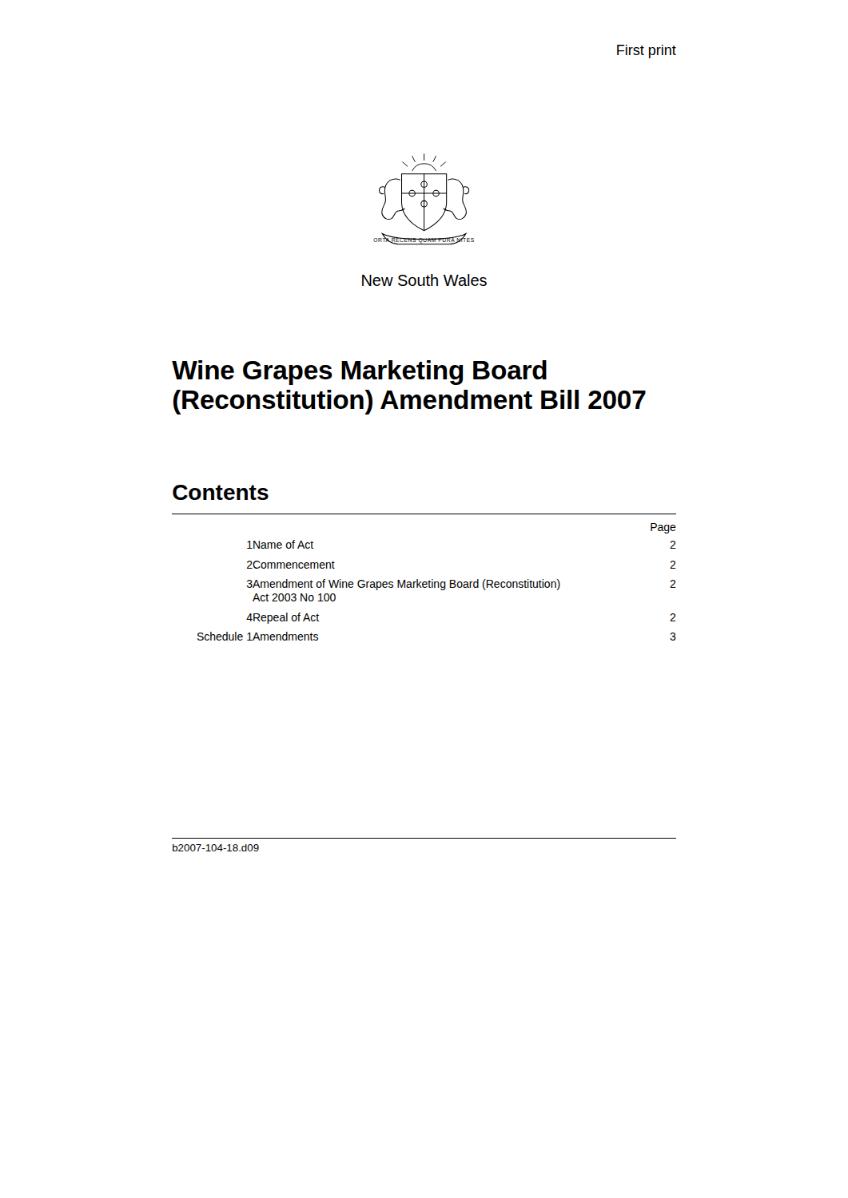First print
ORTA RECENS QUAM PURA NITES
New South Wales
Wine Grapes Marketing Board (Reconstitution) Amendment Bill 2007
Contents
| | | Page |
| 1 | Name of Act | 2 |
| 2 | Commencement | 2 |
| 3 | Amendment of Wine Grapes Marketing Board (Reconstitution) Act 2003 No 100 | 2 |
| 4 | Repeal of Act | 2 |
| Schedule 1 | Amendments | 3 |
b2007-104-18.d09